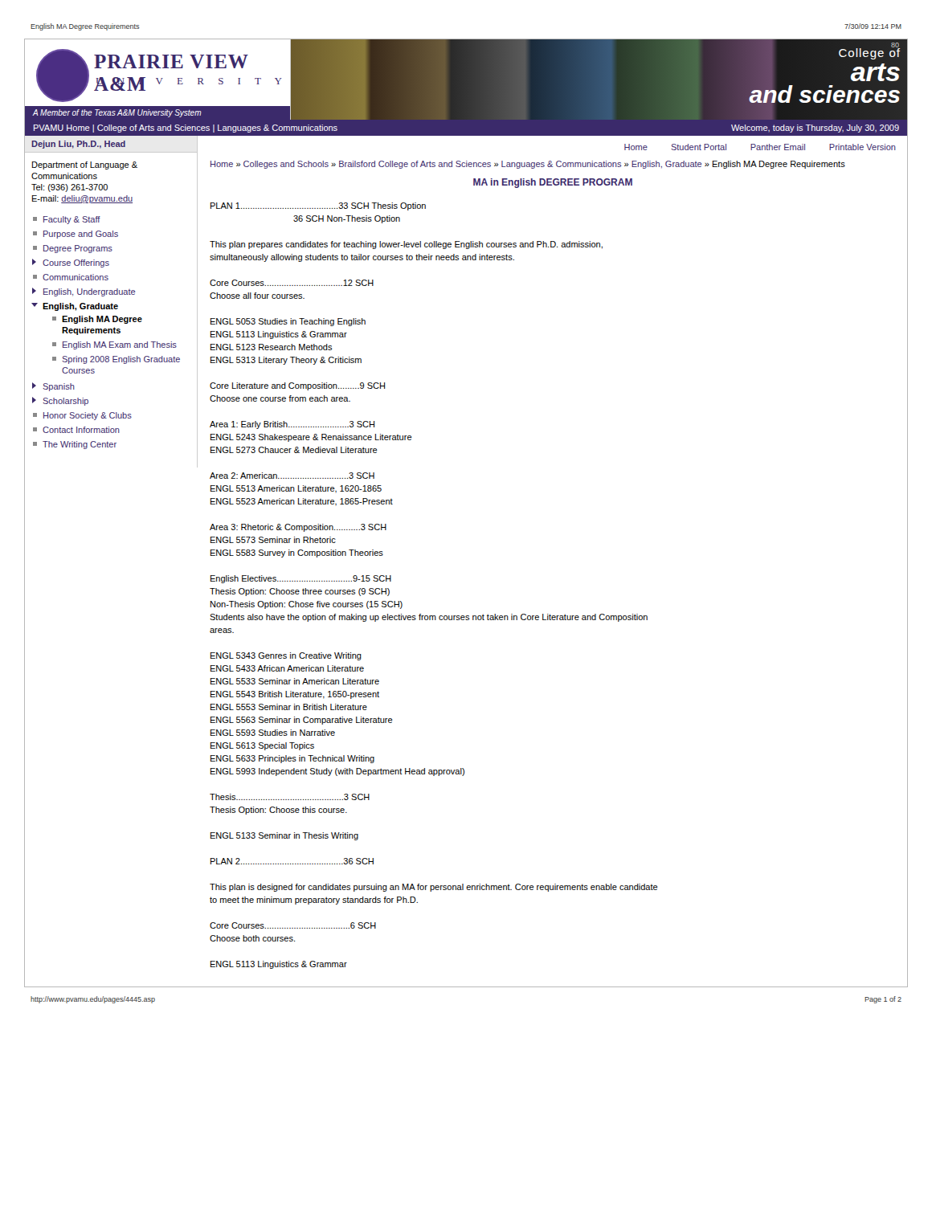English MA Degree Requirements
7/30/09 12:14 PM
PRAIRIE VIEW A&M
U N I V E R S I T Y
A Member of the Texas A&M University System
80
College of
arts
and sciences
PVAMU Home | College of Arts and Sciences | Languages & Communications
Welcome, today is Thursday, July 30, 2009
Dejun Liu, Ph.D., Head
Department of Language & Communications
Tel: (936) 261-3700
E-mail: deliu@pvamu.edu
Faculty & Staff
Purpose and Goals
Degree Programs
Course Offerings
Communications
English, Undergraduate
English, Graduate
English MA Degree Requirements
English MA Exam and Thesis
Spring 2008 English Graduate Courses
Spanish
Scholarship
Honor Society & Clubs
Contact Information
The Writing Center
Home Student Portal Panther Email Printable Version
Home » Colleges and Schools » Brailsford College of Arts and Sciences » Languages & Communications » English, Graduate » English MA Degree Requirements
MA in English DEGREE PROGRAM
PLAN 1........................................33 SCH Thesis Option
                                  36 SCH Non-Thesis Option

This plan prepares candidates for teaching lower-level college English courses and Ph.D. admission,
simultaneously allowing students to tailor courses to their needs and interests.

Core Courses................................12 SCH
Choose all four courses.

ENGL 5053 Studies in Teaching English
ENGL 5113 Linguistics & Grammar
ENGL 5123 Research Methods
ENGL 5313 Literary Theory & Criticism

Core Literature and Composition.........9 SCH
Choose one course from each area.

Area 1: Early British.........................3 SCH
ENGL 5243 Shakespeare & Renaissance Literature
ENGL 5273 Chaucer & Medieval Literature

Area 2: American.............................3 SCH
ENGL 5513 American Literature, 1620-1865
ENGL 5523 American Literature, 1865-Present

Area 3: Rhetoric & Composition...........3 SCH
ENGL 5573 Seminar in Rhetoric
ENGL 5583 Survey in Composition Theories

English Electives...............................9-15 SCH
Thesis Option: Choose three courses (9 SCH)
Non-Thesis Option: Chose five courses (15 SCH)
Students also have the option of making up electives from courses not taken in Core Literature and Composition
areas.

ENGL 5343 Genres in Creative Writing
ENGL 5433 African American Literature
ENGL 5533 Seminar in American Literature
ENGL 5543 British Literature, 1650-present
ENGL 5553 Seminar in British Literature
ENGL 5563 Seminar in Comparative Literature
ENGL 5593 Studies in Narrative
ENGL 5613 Special Topics
ENGL 5633 Principles in Technical Writing
ENGL 5993 Independent Study (with Department Head approval)

Thesis............................................3 SCH
Thesis Option: Choose this course.

ENGL 5133 Seminar in Thesis Writing

PLAN 2..........................................36 SCH

This plan is designed for candidates pursuing an MA for personal enrichment. Core requirements enable candidate
to meet the minimum preparatory standards for Ph.D.

Core Courses...................................6 SCH
Choose both courses.

ENGL 5113 Linguistics & Grammar
http://www.pvamu.edu/pages/4445.asp
Page 1 of 2